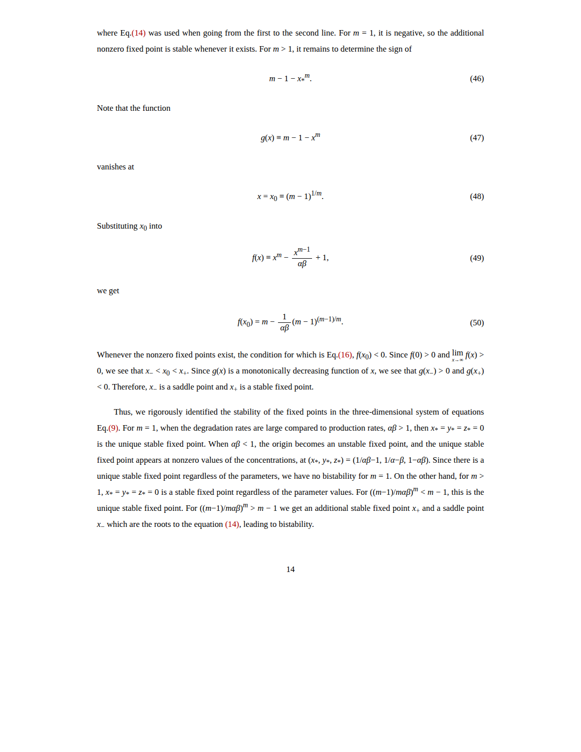where Eq.(14) was used when going from the first to the second line. For m = 1, it is negative, so the additional nonzero fixed point is stable whenever it exists. For m > 1, it remains to determine the sign of
m − 1 − x*m.
(46)
Note that the function
g(x) ≡ m − 1 − xm
(47)
vanishes at
x = x0 ≡ (m − 1)1/m.
(48)
Substituting x0 into
f(x) ≡ xm − xm−1 αβ + 1,
(49)
we get
f(x0) = m − 1 αβ(m − 1)(m−1)/m.
(50)
Whenever the nonzero fixed points exist, the condition for which is Eq.(16), f(x0) < 0. Since f(0) > 0 and lim x→∞ f(x) > 0, we see that x− < x0 < x+. Since g(x) is a monotonically decreasing function of x, we see that g(x−) > 0 and g(x+) < 0. Therefore, x− is a saddle point and x+ is a stable fixed point.
Thus, we rigorously identified the stability of the fixed points in the three-dimensional system of equations Eq.(9). For m = 1, when the degradation rates are large compared to production rates, αβ > 1, then x* = y* = z* = 0 is the unique stable fixed point. When αβ < 1, the origin becomes an unstable fixed point, and the unique stable fixed point appears at nonzero values of the concentrations, at (x*, y*, z*) = (1/αβ−1, 1/α−β, 1−αβ). Since there is a unique stable fixed point regardless of the parameters, we have no bistability for m = 1. On the other hand, for m > 1, x* = y* = z* = 0 is a stable fixed point regardless of the parameter values. For ((m−1)/mαβ)m < m − 1, this is the unique stable fixed point. For ((m−1)/mαβ)m > m − 1 we get an additional stable fixed point x+ and a saddle point x− which are the roots to the equation (14), leading to bistability.
14